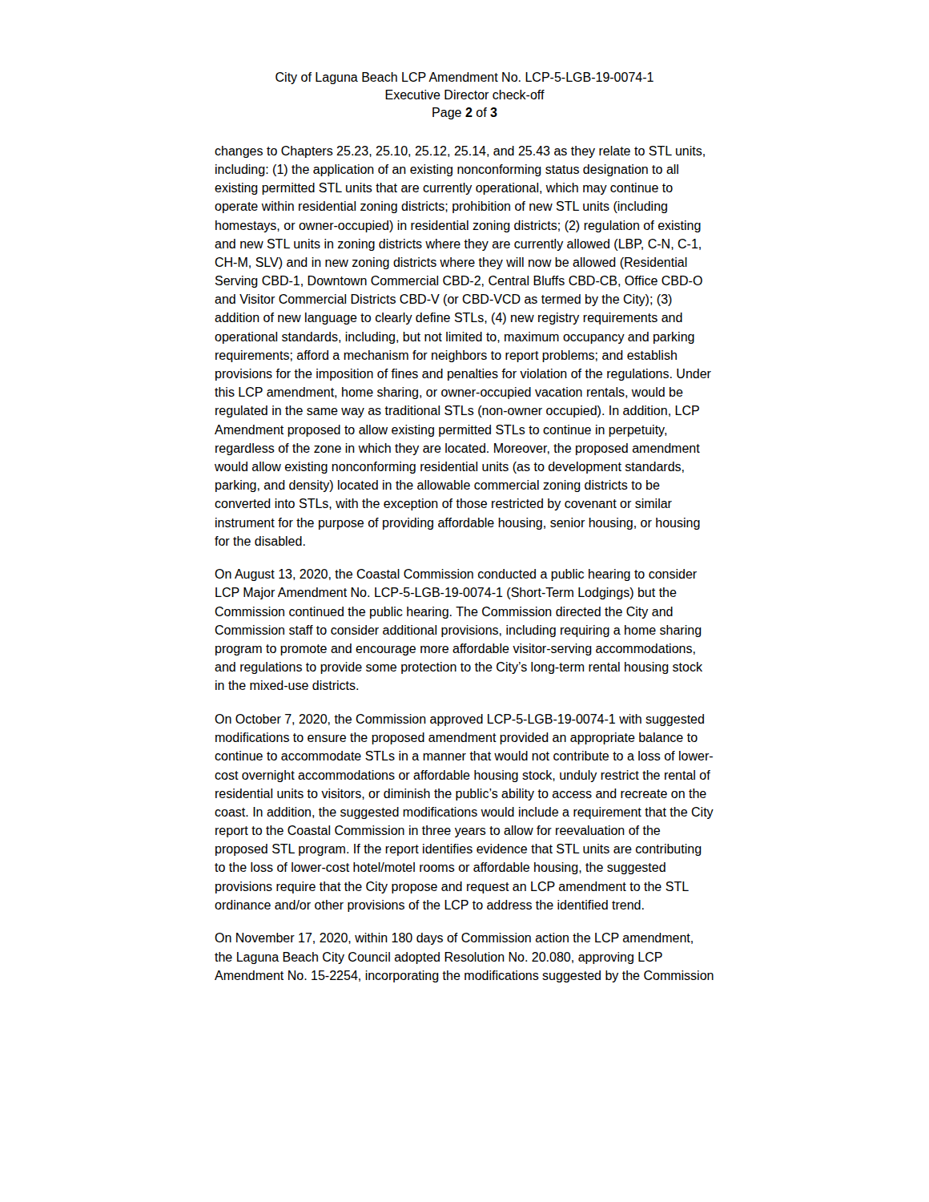City of Laguna Beach LCP Amendment No. LCP-5-LGB-19-0074-1
Executive Director check-off
Page 2 of 3
changes to Chapters 25.23, 25.10, 25.12, 25.14, and 25.43 as they relate to STL units, including: (1) the application of an existing nonconforming status designation to all existing permitted STL units that are currently operational, which may continue to operate within residential zoning districts; prohibition of new STL units (including homestays, or owner-occupied) in residential zoning districts; (2) regulation of existing and new STL units in zoning districts where they are currently allowed (LBP, C-N, C-1, CH-M, SLV) and in new zoning districts where they will now be allowed (Residential Serving CBD-1, Downtown Commercial CBD-2, Central Bluffs CBD-CB, Office CBD-O and Visitor Commercial Districts CBD-V (or CBD-VCD as termed by the City); (3) addition of new language to clearly define STLs, (4) new registry requirements and operational standards, including, but not limited to, maximum occupancy and parking requirements; afford a mechanism for neighbors to report problems; and establish provisions for the imposition of fines and penalties for violation of the regulations. Under this LCP amendment, home sharing, or owner-occupied vacation rentals, would be regulated in the same way as traditional STLs (non-owner occupied). In addition, LCP Amendment proposed to allow existing permitted STLs to continue in perpetuity, regardless of the zone in which they are located. Moreover, the proposed amendment would allow existing nonconforming residential units (as to development standards, parking, and density) located in the allowable commercial zoning districts to be converted into STLs, with the exception of those restricted by covenant or similar instrument for the purpose of providing affordable housing, senior housing, or housing for the disabled.
On August 13, 2020, the Coastal Commission conducted a public hearing to consider LCP Major Amendment No. LCP-5-LGB-19-0074-1 (Short-Term Lodgings) but the Commission continued the public hearing. The Commission directed the City and Commission staff to consider additional provisions, including requiring a home sharing program to promote and encourage more affordable visitor-serving accommodations, and regulations to provide some protection to the City’s long-term rental housing stock in the mixed-use districts.
On October 7, 2020, the Commission approved LCP-5-LGB-19-0074-1 with suggested modifications to ensure the proposed amendment provided an appropriate balance to continue to accommodate STLs in a manner that would not contribute to a loss of lower-cost overnight accommodations or affordable housing stock, unduly restrict the rental of residential units to visitors, or diminish the public’s ability to access and recreate on the coast. In addition, the suggested modifications would include a requirement that the City report to the Coastal Commission in three years to allow for reevaluation of the proposed STL program. If the report identifies evidence that STL units are contributing to the loss of lower-cost hotel/motel rooms or affordable housing, the suggested provisions require that the City propose and request an LCP amendment to the STL ordinance and/or other provisions of the LCP to address the identified trend.
On November 17, 2020, within 180 days of Commission action the LCP amendment, the Laguna Beach City Council adopted Resolution No. 20.080, approving LCP Amendment No. 15-2254, incorporating the modifications suggested by the Commission